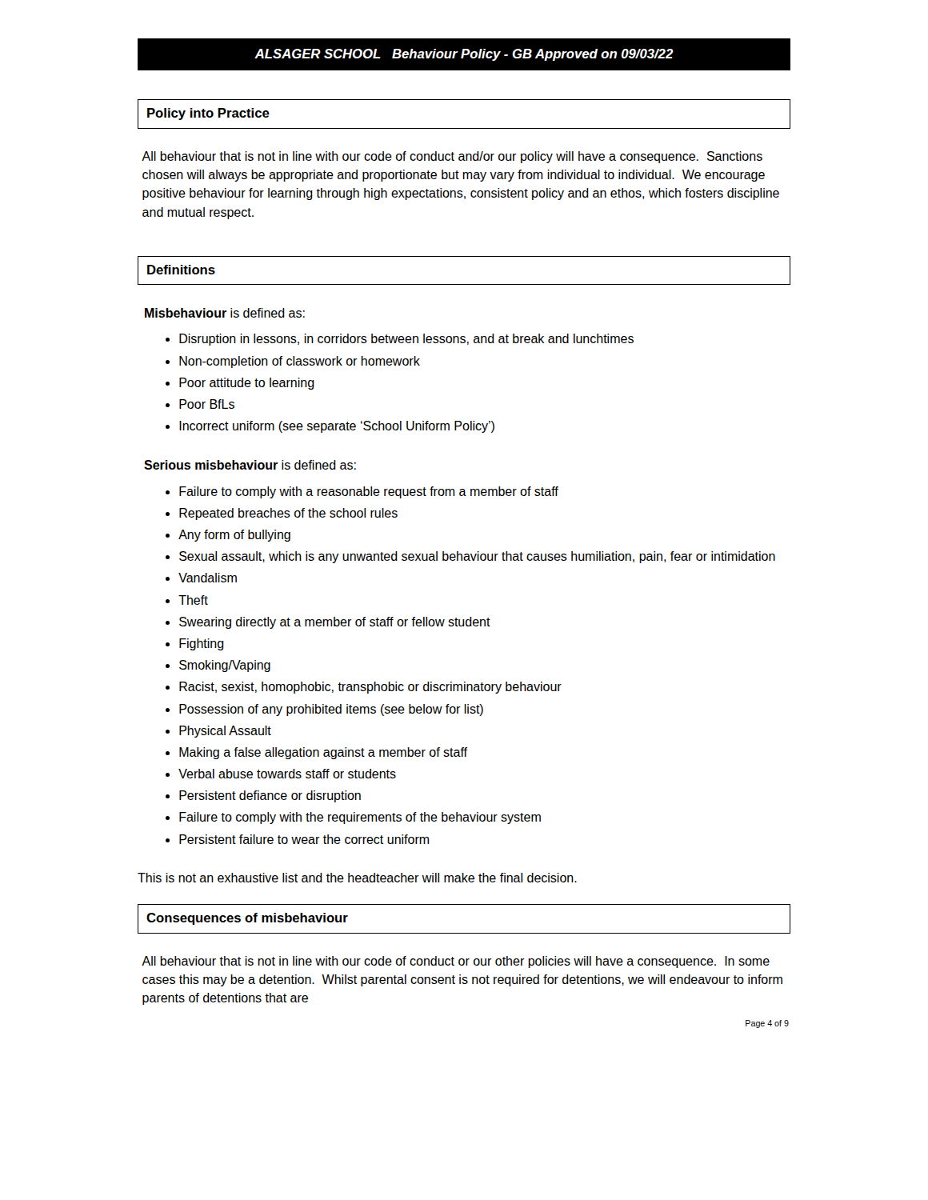ALSAGER SCHOOL Behaviour Policy - GB Approved on 09/03/22
Policy into Practice
All behaviour that is not in line with our code of conduct and/or our policy will have a consequence. Sanctions chosen will always be appropriate and proportionate but may vary from individual to individual. We encourage positive behaviour for learning through high expectations, consistent policy and an ethos, which fosters discipline and mutual respect.
Definitions
Misbehaviour is defined as:
Disruption in lessons, in corridors between lessons, and at break and lunchtimes
Non-completion of classwork or homework
Poor attitude to learning
Poor BfLs
Incorrect uniform (see separate ‘School Uniform Policy’)
Serious misbehaviour is defined as:
Failure to comply with a reasonable request from a member of staff
Repeated breaches of the school rules
Any form of bullying
Sexual assault, which is any unwanted sexual behaviour that causes humiliation, pain, fear or intimidation
Vandalism
Theft
Swearing directly at a member of staff or fellow student
Fighting
Smoking/Vaping
Racist, sexist, homophobic, transphobic or discriminatory behaviour
Possession of any prohibited items (see below for list)
Physical Assault
Making a false allegation against a member of staff
Verbal abuse towards staff or students
Persistent defiance or disruption
Failure to comply with the requirements of the behaviour system
Persistent failure to wear the correct uniform
This is not an exhaustive list and the headteacher will make the final decision.
Consequences of misbehaviour
All behaviour that is not in line with our code of conduct or our other policies will have a consequence. In some cases this may be a detention. Whilst parental consent is not required for detentions, we will endeavour to inform parents of detentions that are
Page 4 of 9